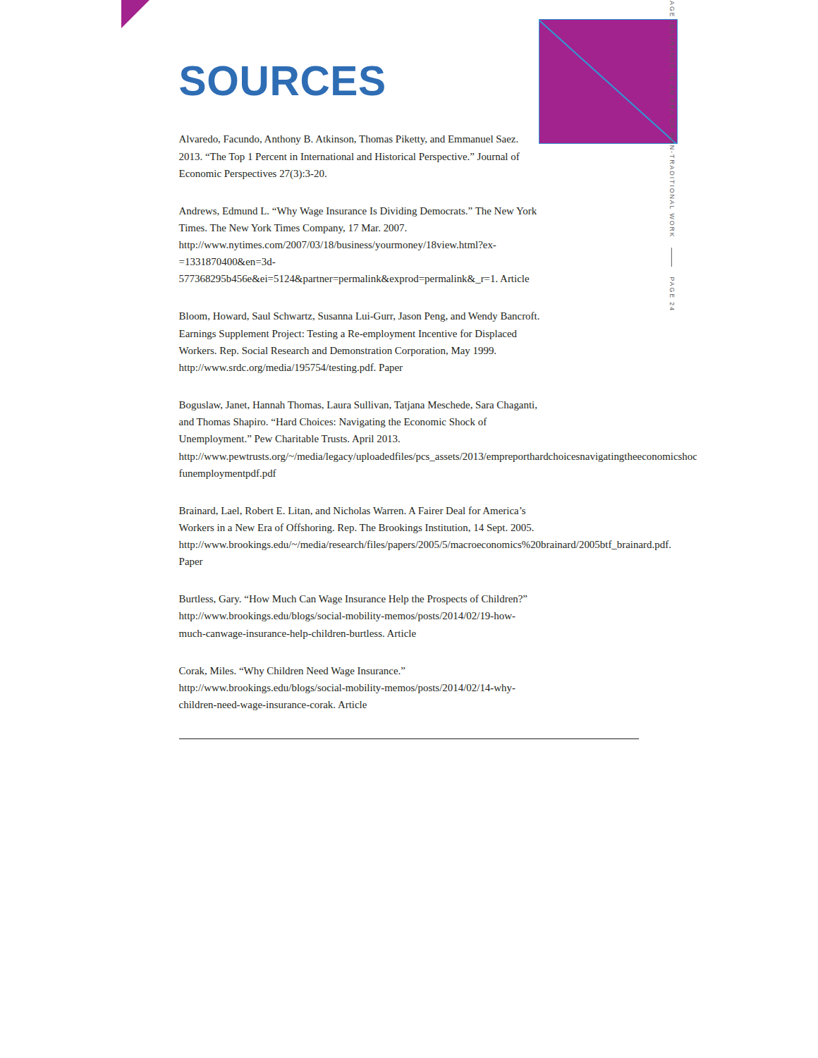SOURCES
Alvaredo, Facundo, Anthony B. Atkinson, Thomas Piketty, and Emmanuel Saez. 2013. “The Top 1 Percent in International and Historical Perspective.” Journal of Economic Perspectives 27(3):3-20.
Andrews, Edmund L. “Why Wage Insurance Is Dividing Democrats.” The New York Times. The New York Times Company, 17 Mar. 2007. http://www.nytimes.com/2007/03/18/business/yourmoney/18view.html?ex-=1331870400&en=3d-577368295b456e&ei=5124&partner=permalink&exprod=permalink&_r=1. Article
Bloom, Howard, Saul Schwartz, Susanna Lui-Gurr, Jason Peng, and Wendy Bancroft. Earnings Supplement Project: Testing a Re-employment Incentive for Displaced Workers. Rep. Social Research and Demonstration Corporation, May 1999. http://www.srdc.org/media/195754/testing.pdf. Paper
Boguslaw, Janet, Hannah Thomas, Laura Sullivan, Tatjana Meschede, Sara Chaganti, and Thomas Shapiro. “Hard Choices: Navigating the Economic Shock of Unemployment.” Pew Charitable Trusts. April 2013. http://www.pewtrusts.org/~/media/legacy/uploadedfiles/pcs_assets/2013/empreporthardchoicesnavigatingtheeconomicshocko-funemploymentpdf.pdf
Brainard, Lael, Robert E. Litan, and Nicholas Warren. A Fairer Deal for America’s Workers in a New Era of Offshoring. Rep. The Brookings Institution, 14 Sept. 2005. http://www.brookings.edu/~/media/research/files/papers/2005/5/macroeconomics%20brainard/2005btf_brainard.pdf. Paper
Burtless, Gary. “How Much Can Wage Insurance Help the Prospects of Children?” http://www.brookings.edu/blogs/social-mobility-memos/posts/2014/02/19-how-much-canwage-insurance-help-children-burtless. Article
Corak, Miles. “Why Children Need Wage Insurance.” http://www.brookings.edu/blogs/social-mobility-memos/posts/2014/02/14-why-children-need-wage-insurance-corak. Article
WAGE INSURANCE IN AN ERA OF NON-TRADITIONAL WORK PAGE 24